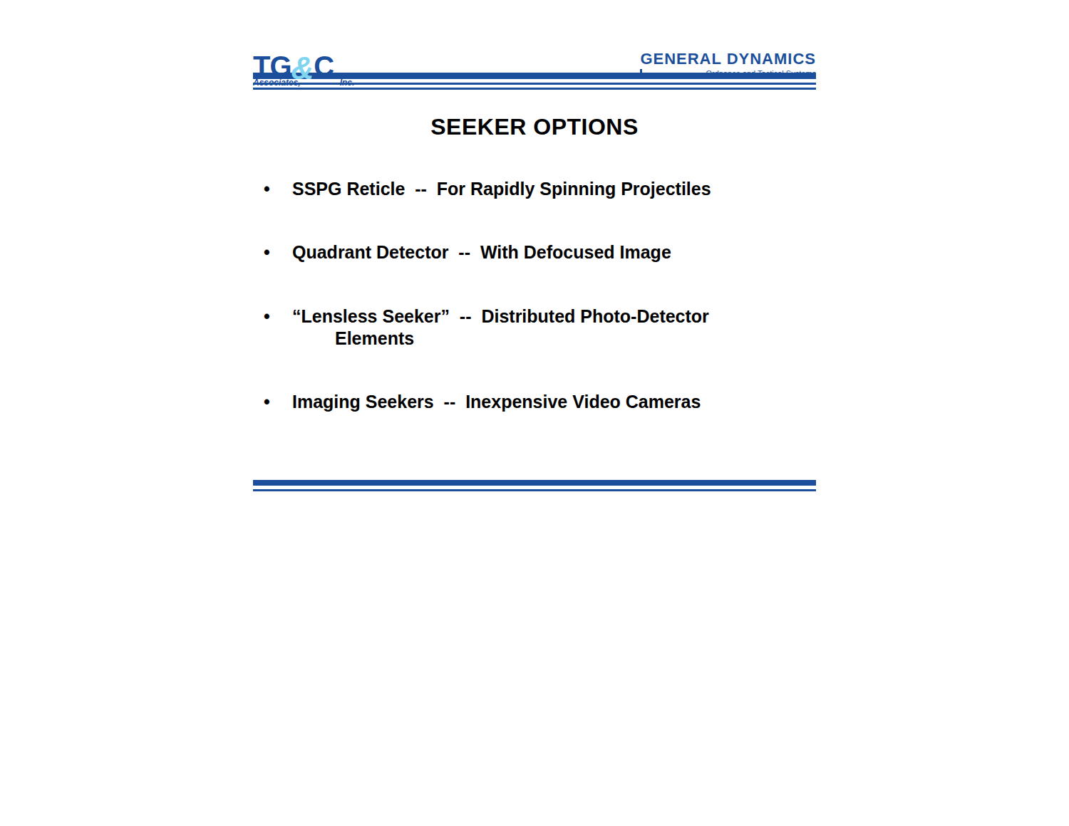TG&C
Associates,Inc.
GENERAL DYNAMICS
Ordnance and Tactical Systems
SEEKER OPTIONS
SSPG Reticle -- For Rapidly Spinning Projectiles
Quadrant Detector -- With Defocused Image
“Lensless Seeker” -- Distributed Photo-Detector Elements
Imaging Seekers -- Inexpensive Video Cameras